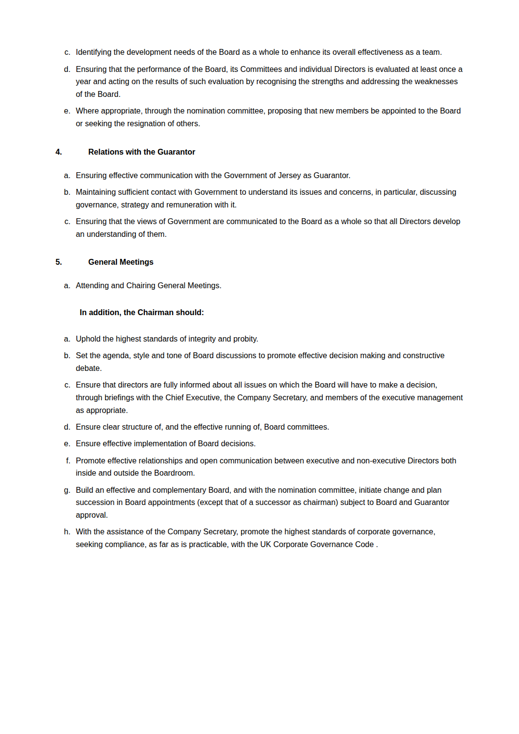Identifying the development needs of the Board as a whole to enhance its overall effectiveness as a team.
Ensuring that the performance of the Board, its Committees and individual Directors is evaluated at least once a year and acting on the results of such evaluation by recognising the strengths and addressing the weaknesses of the Board.
Where appropriate, through the nomination committee, proposing that new members be appointed to the Board or seeking the resignation of others.
4. Relations with the Guarantor
Ensuring effective communication with the Government of Jersey as Guarantor.
Maintaining sufficient contact with Government to understand its issues and concerns, in particular, discussing governance, strategy and remuneration with it.
Ensuring that the views of Government are communicated to the Board as a whole so that all Directors develop an understanding of them.
5. General Meetings
Attending and Chairing General Meetings.
In addition, the Chairman should:
Uphold the highest standards of integrity and probity.
Set the agenda, style and tone of Board discussions to promote effective decision making and constructive debate.
Ensure that directors are fully informed about all issues on which the Board will have to make a decision, through briefings with the Chief Executive, the Company Secretary, and members of the executive management as appropriate.
Ensure clear structure of, and the effective running of, Board committees.
Ensure effective implementation of Board decisions.
Promote effective relationships and open communication between executive and non-executive Directors both inside and outside the Boardroom.
Build an effective and complementary Board, and with the nomination committee, initiate change and plan succession in Board appointments (except that of a successor as chairman) subject to Board and Guarantor approval.
With the assistance of the Company Secretary, promote the highest standards of corporate governance, seeking compliance, as far as is practicable, with the UK Corporate Governance Code .